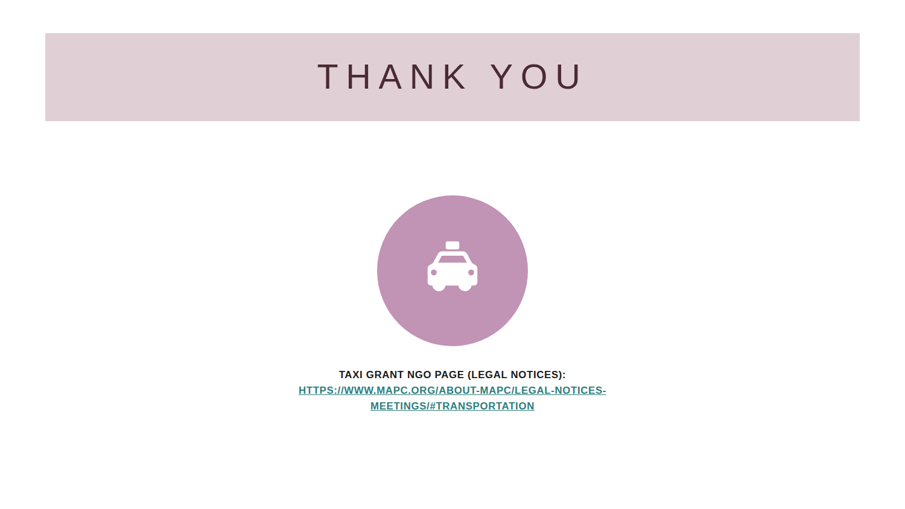Thank You
Taxi Grant NGO Page (Legal Notices):
https://www.mapc.org/about-mapc/legal-notices-meetings/#transportation